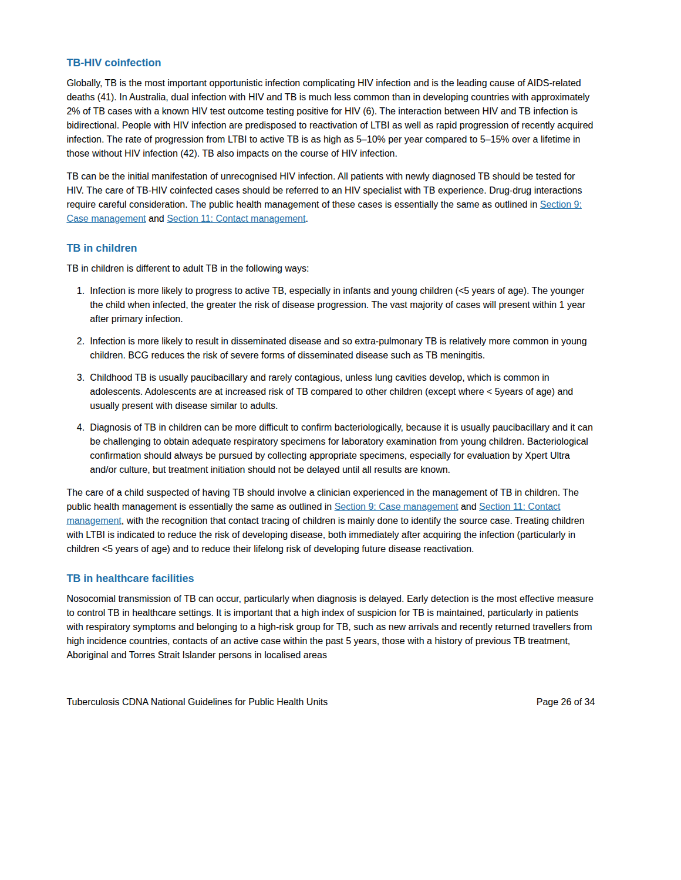TB-HIV coinfection
Globally, TB is the most important opportunistic infection complicating HIV infection and is the leading cause of AIDS-related deaths (41). In Australia, dual infection with HIV and TB is much less common than in developing countries with approximately 2% of TB cases with a known HIV test outcome testing positive for HIV (6). The interaction between HIV and TB infection is bidirectional. People with HIV infection are predisposed to reactivation of LTBI as well as rapid progression of recently acquired infection. The rate of progression from LTBI to active TB is as high as 5–10% per year compared to 5–15% over a lifetime in those without HIV infection (42). TB also impacts on the course of HIV infection.
TB can be the initial manifestation of unrecognised HIV infection. All patients with newly diagnosed TB should be tested for HIV. The care of TB-HIV coinfected cases should be referred to an HIV specialist with TB experience. Drug-drug interactions require careful consideration. The public health management of these cases is essentially the same as outlined in Section 9: Case management and Section 11: Contact management.
TB in children
TB in children is different to adult TB in the following ways:
Infection is more likely to progress to active TB, especially in infants and young children (<5 years of age). The younger the child when infected, the greater the risk of disease progression. The vast majority of cases will present within 1 year after primary infection.
Infection is more likely to result in disseminated disease and so extra-pulmonary TB is relatively more common in young children. BCG reduces the risk of severe forms of disseminated disease such as TB meningitis.
Childhood TB is usually paucibacillary and rarely contagious, unless lung cavities develop, which is common in adolescents. Adolescents are at increased risk of TB compared to other children (except where < 5years of age) and usually present with disease similar to adults.
Diagnosis of TB in children can be more difficult to confirm bacteriologically, because it is usually paucibacillary and it can be challenging to obtain adequate respiratory specimens for laboratory examination from young children. Bacteriological confirmation should always be pursued by collecting appropriate specimens, especially for evaluation by Xpert Ultra and/or culture, but treatment initiation should not be delayed until all results are known.
The care of a child suspected of having TB should involve a clinician experienced in the management of TB in children. The public health management is essentially the same as outlined in Section 9: Case management and Section 11: Contact management, with the recognition that contact tracing of children is mainly done to identify the source case. Treating children with LTBI is indicated to reduce the risk of developing disease, both immediately after acquiring the infection (particularly in children <5 years of age) and to reduce their lifelong risk of developing future disease reactivation.
TB in healthcare facilities
Nosocomial transmission of TB can occur, particularly when diagnosis is delayed. Early detection is the most effective measure to control TB in healthcare settings. It is important that a high index of suspicion for TB is maintained, particularly in patients with respiratory symptoms and belonging to a high-risk group for TB, such as new arrivals and recently returned travellers from high incidence countries, contacts of an active case within the past 5 years, those with a history of previous TB treatment, Aboriginal and Torres Strait Islander persons in localised areas
Tuberculosis CDNA National Guidelines for Public Health Units Page 26 of 34